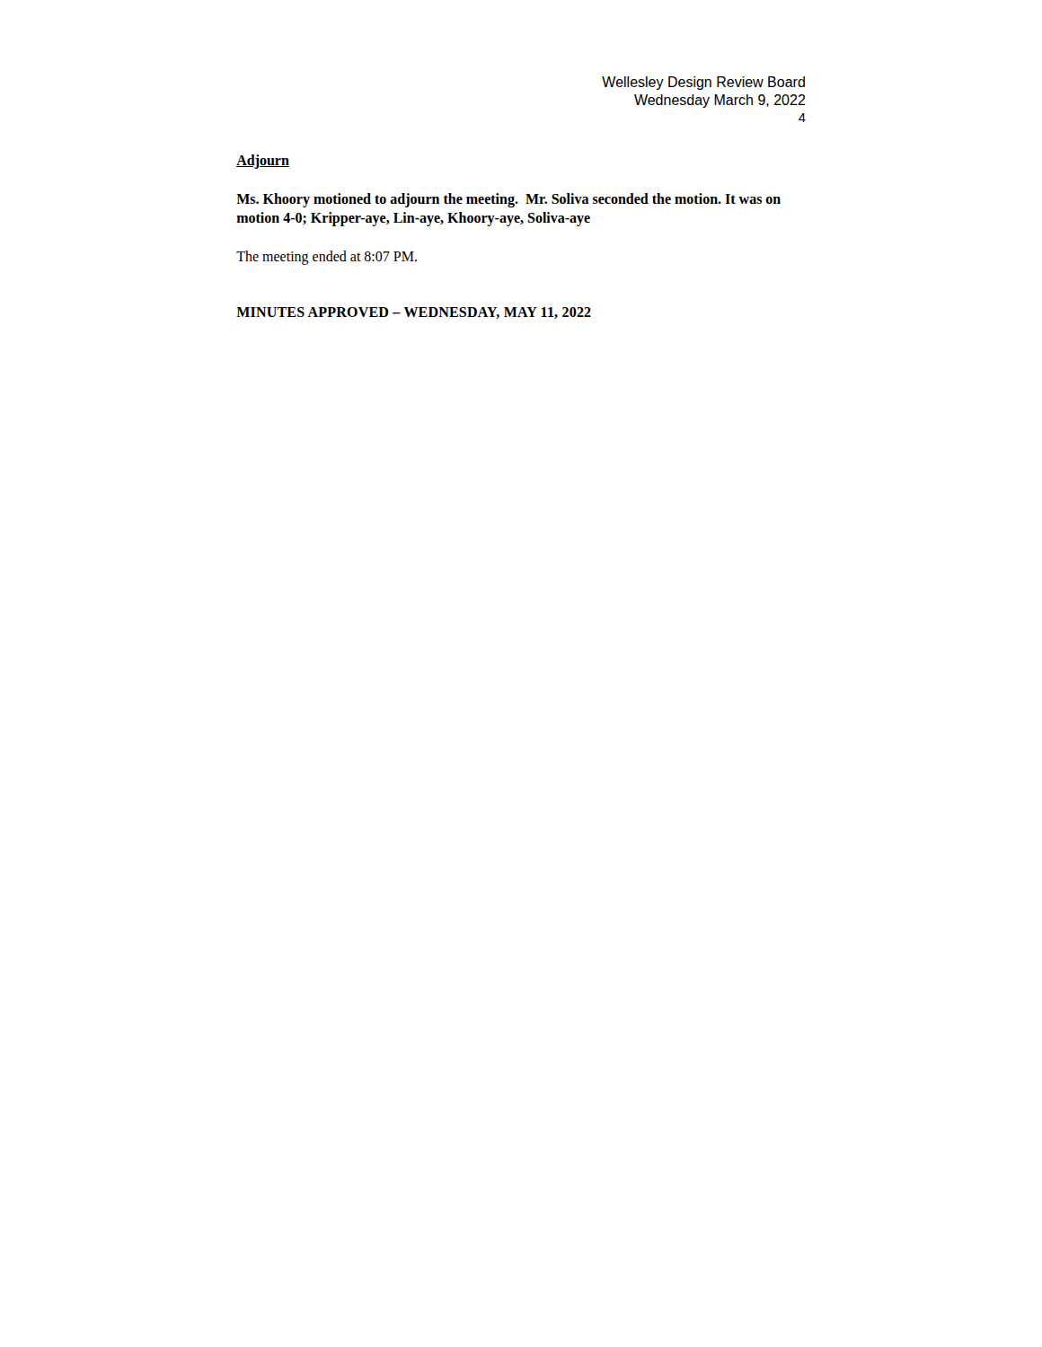Wellesley Design Review Board Wednesday March 9, 2022 4
Adjourn
Ms. Khoory motioned to adjourn the meeting. Mr. Soliva seconded the motion. It was on motion 4-0; Kripper-aye, Lin-aye, Khoory-aye, Soliva-aye
The meeting ended at 8:07 PM.
MINUTES APPROVED – WEDNESDAY, MAY 11, 2022